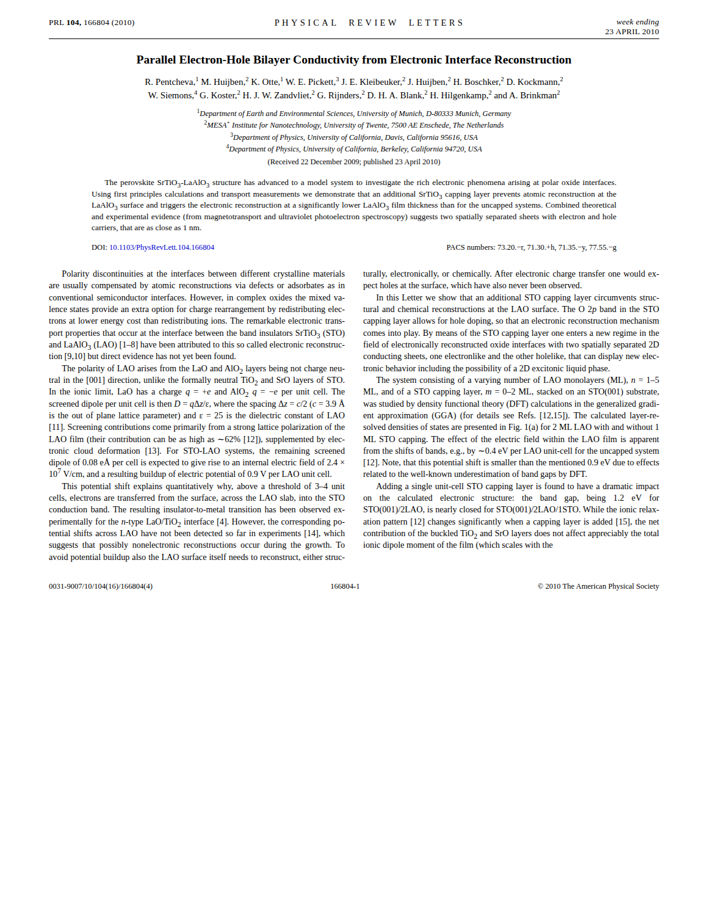PRL 104, 166804 (2010)
PHYSICAL REVIEW LETTERS
week ending 23 APRIL 2010
Parallel Electron-Hole Bilayer Conductivity from Electronic Interface Reconstruction
R. Pentcheva,1 M. Huijben,2 K. Otte,1 W. E. Pickett,3 J. E. Kleibeuker,2 J. Huijben,2 H. Boschker,2 D. Kockmann,2
W. Siemons,4 G. Koster,2 H. J. W. Zandvliet,2 G. Rijnders,2 D. H. A. Blank,2 H. Hilgenkamp,2 and A. Brinkman2
1Department of Earth and Environmental Sciences, University of Munich, D-80333 Munich, Germany
2MESA+ Institute for Nanotechnology, University of Twente, 7500 AE Enschede, The Netherlands
3Department of Physics, University of California, Davis, California 95616, USA
4Department of Physics, University of California, Berkeley, California 94720, USA
(Received 22 December 2009; published 23 April 2010)
The perovskite SrTiO3-LaAlO3 structure has advanced to a model system to investigate the rich electronic phenomena arising at polar oxide interfaces. Using first principles calculations and transport measurements we demonstrate that an additional SrTiO3 capping layer prevents atomic reconstruction at the LaAlO3 surface and triggers the electronic reconstruction at a significantly lower LaAlO3 film thickness than for the uncapped systems. Combined theoretical and experimental evidence (from magnetotransport and ultraviolet photoelectron spectroscopy) suggests two spatially separated sheets with electron and hole carriers, that are as close as 1 nm.
DOI: 10.1103/PhysRevLett.104.166804
PACS numbers: 73.20.−r, 71.30.+h, 71.35.−y, 77.55.−g
Polarity discontinuities at the interfaces between different crystalline materials are usually compensated by atomic reconstructions via defects or adsorbates as in conventional semiconductor interfaces. However, in complex oxides the mixed valence states provide an extra option for charge rearrangement by redistributing electrons at lower energy cost than redistributing ions. The remarkable electronic transport properties that occur at the interface between the band insulators SrTiO3 (STO) and LaAlO3 (LAO) [1–8] have been attributed to this so called electronic reconstruction [9,10] but direct evidence has not yet been found.
The polarity of LAO arises from the LaO and AlO2 layers being not charge neutral in the [001] direction, unlike the formally neutral TiO2 and SrO layers of STO. In the ionic limit, LaO has a charge q = +e and AlO2 q = −e per unit cell. The screened dipole per unit cell is then D = q Δz/ε, where the spacing Δz = c/2 (c = 3.9 Å is the out of plane lattice parameter) and ε = 25 is the dielectric constant of LAO [11]. Screening contributions come primarily from a strong lattice polarization of the LAO film (their contribution can be as high as ∼62% [12]), supplemented by electronic cloud deformation [13]. For STO-LAO systems, the remaining screened dipole of 0.08 eÅ per cell is expected to give rise to an internal electric field of 2.4 × 107 V/cm, and a resulting buildup of electric potential of 0.9 V per LAO unit cell.
This potential shift explains quantitatively why, above a threshold of 3–4 unit cells, electrons are transferred from the surface, across the LAO slab, into the STO conduction band. The resulting insulator-to-metal transition has been observed experimentally for the n-type LaO/TiO2 interface [4]. However, the corresponding potential shifts across LAO have not been detected so far in experiments [14], which suggests that possibly nonelectronic reconstructions occur during the growth. To avoid potential buildup also the LAO surface itself needs to reconstruct, either structurally, electronically, or chemically. After electronic charge transfer one would expect holes at the surface, which have also never been observed.
In this Letter we show that an additional STO capping layer circumvents structural and chemical reconstructions at the LAO surface. The O 2p band in the STO capping layer allows for hole doping, so that an electronic reconstruction mechanism comes into play. By means of the STO capping layer one enters a new regime in the field of electronically reconstructed oxide interfaces with two spatially separated 2D conducting sheets, one electronlike and the other holelike, that can display new electronic behavior including the possibility of a 2D excitonic liquid phase.
The system consisting of a varying number of LAO monolayers (ML), n = 1–5 ML, and of a STO capping layer, m = 0–2 ML, stacked on an STO(001) substrate, was studied by density functional theory (DFT) calculations in the generalized gradient approximation (GGA) (for details see Refs. [12,15]). The calculated layer-resolved densities of states are presented in Fig. 1(a) for 2 ML LAO with and without 1 ML STO capping. The effect of the electric field within the LAO film is apparent from the shifts of bands, e.g., by ∼0.4 eV per LAO unit-cell for the uncapped system [12]. Note, that this potential shift is smaller than the mentioned 0.9 eV due to effects related to the well-known underestimation of band gaps by DFT.
Adding a single unit-cell STO capping layer is found to have a dramatic impact on the calculated electronic structure: the band gap, being 1.2 eV for STO(001)/2LAO, is nearly closed for STO(001)/2LAO/1STO. While the ionic relaxation pattern [12] changes significantly when a capping layer is added [15], the net contribution of the buckled TiO2 and SrO layers does not affect appreciably the total ionic dipole moment of the film (which scales with the
0031-9007/10/104(16)/166804(4)
166804-1
© 2010 The American Physical Society